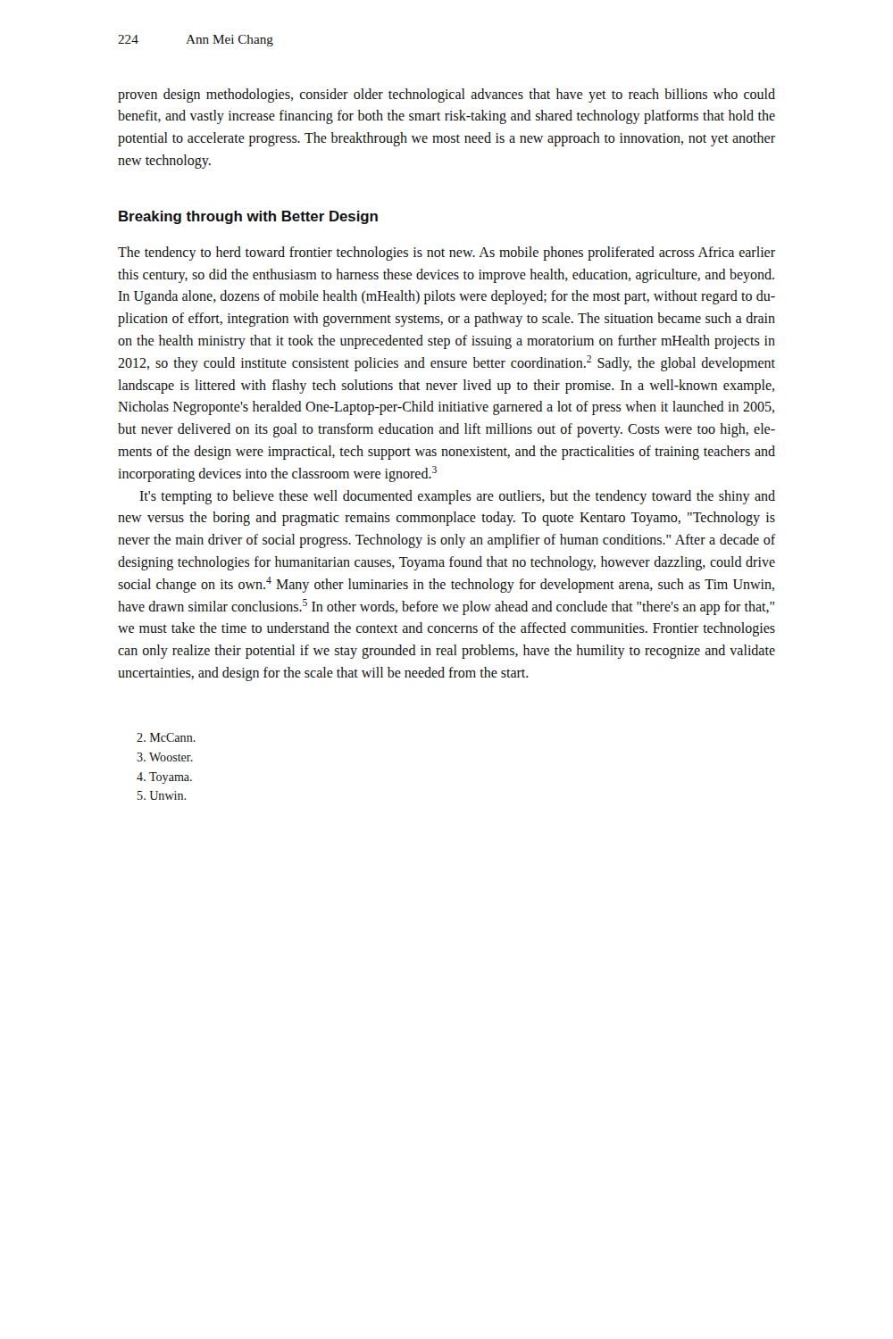224 Ann Mei Chang
proven design methodologies, consider older technological advances that have yet to reach billions who could benefit, and vastly increase financing for both the smart risk-taking and shared technology platforms that hold the potential to accelerate progress. The breakthrough we most need is a new approach to innovation, not yet another new technology.
Breaking through with Better Design
The tendency to herd toward frontier technologies is not new. As mobile phones proliferated across Africa earlier this century, so did the enthusiasm to harness these devices to improve health, education, agriculture, and beyond. In Uganda alone, dozens of mobile health (mHealth) pilots were deployed; for the most part, without regard to duplication of effort, integration with government systems, or a pathway to scale. The situation became such a drain on the health ministry that it took the unprecedented step of issuing a moratorium on further mHealth projects in 2012, so they could institute consistent policies and ensure better coordination.2 Sadly, the global development landscape is littered with flashy tech solutions that never lived up to their promise. In a well-known example, Nicholas Negroponte's heralded One-Laptop-per-Child initiative garnered a lot of press when it launched in 2005, but never delivered on its goal to transform education and lift millions out of poverty. Costs were too high, elements of the design were impractical, tech support was nonexistent, and the practicalities of training teachers and incorporating devices into the classroom were ignored.3
It's tempting to believe these well documented examples are outliers, but the tendency toward the shiny and new versus the boring and pragmatic remains commonplace today. To quote Kentaro Toyamo, "Technology is never the main driver of social progress. Technology is only an amplifier of human conditions." After a decade of designing technologies for humanitarian causes, Toyama found that no technology, however dazzling, could drive social change on its own.4 Many other luminaries in the technology for development arena, such as Tim Unwin, have drawn similar conclusions.5 In other words, before we plow ahead and conclude that "there's an app for that," we must take the time to understand the context and concerns of the affected communities. Frontier technologies can only realize their potential if we stay grounded in real problems, have the humility to recognize and validate uncertainties, and design for the scale that will be needed from the start.
2. McCann.
3. Wooster.
4. Toyama.
5. Unwin.